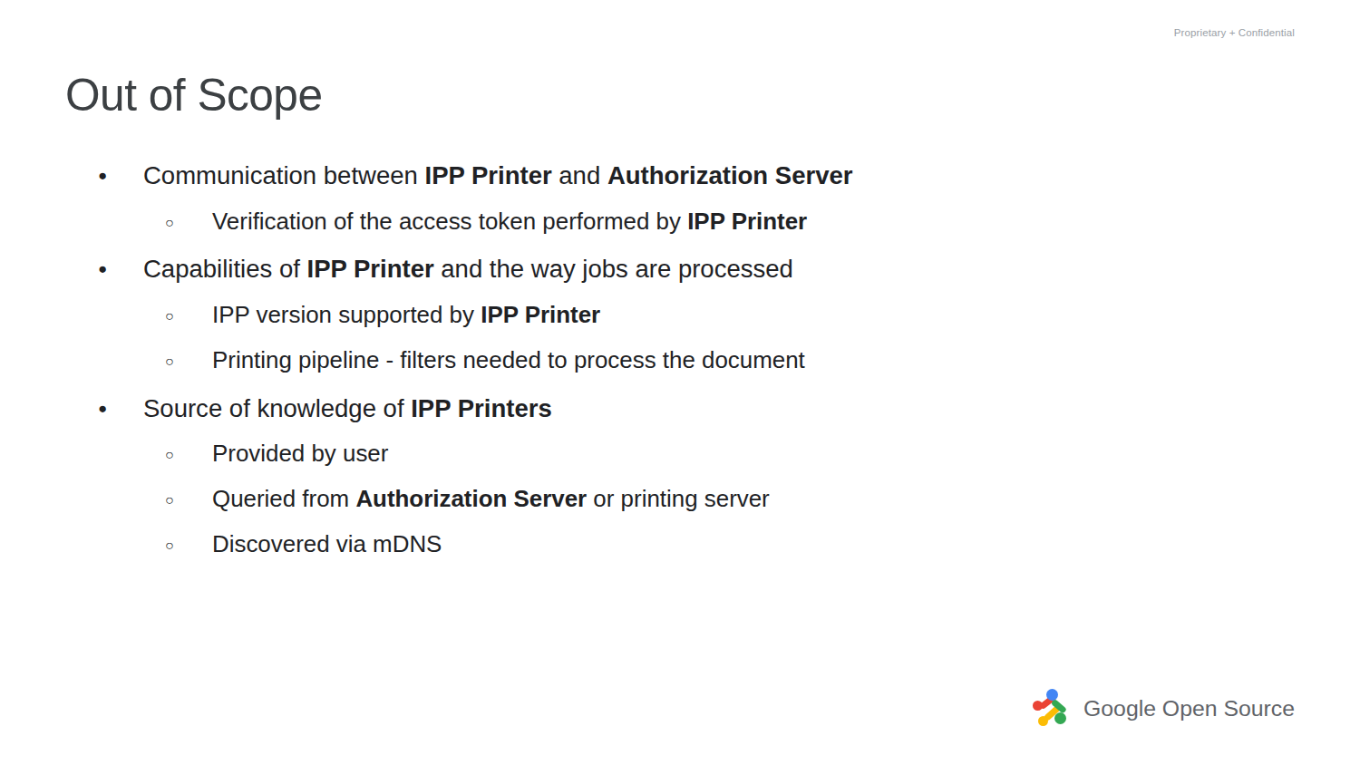Proprietary + Confidential
Out of Scope
Communication between IPP Printer and Authorization Server
Verification of the access token performed by IPP Printer
Capabilities of IPP Printer and the way jobs are processed
IPP version supported by IPP Printer
Printing pipeline - filters needed to process the document
Source of knowledge of IPP Printers
Provided by user
Queried from Authorization Server or printing server
Discovered via mDNS
Google Open Source